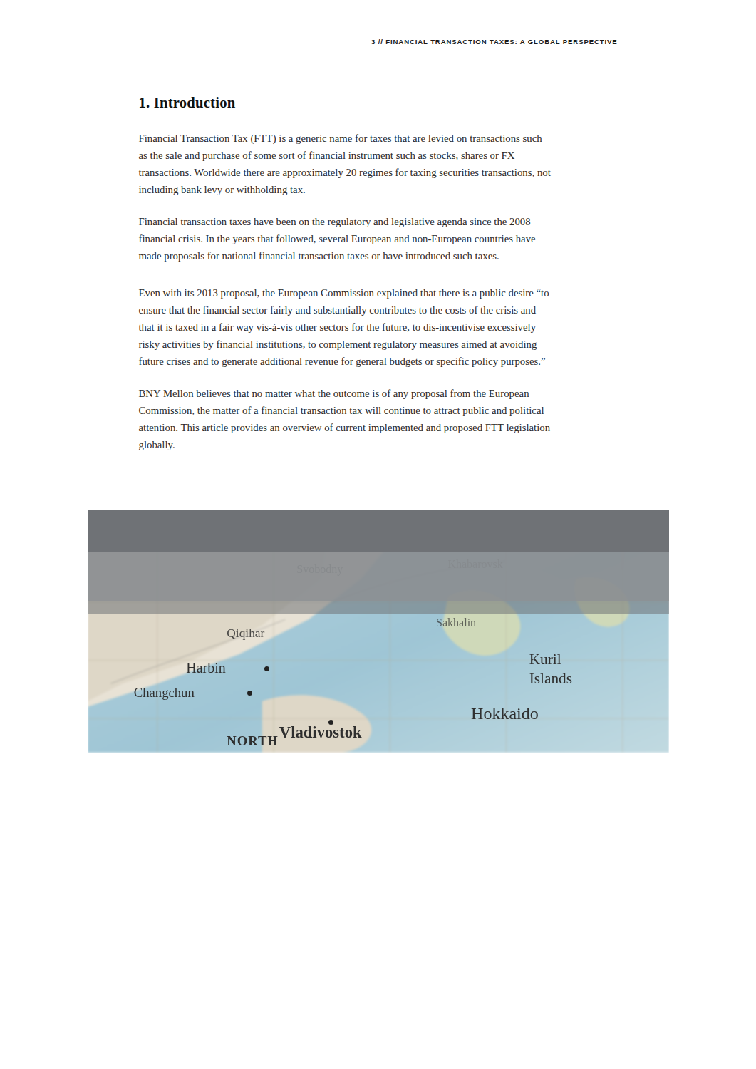3 // FINANCIAL TRANSACTION TAXES: A GLOBAL PERSPECTIVE
1. Introduction
Financial Transaction Tax (FTT) is a generic name for taxes that are levied on transactions such as the sale and purchase of some sort of financial instrument such as stocks, shares or FX transactions. Worldwide there are approximately 20 regimes for taxing securities transactions, not including bank levy or withholding tax.
Financial transaction taxes have been on the regulatory and legislative agenda since the 2008 financial crisis. In the years that followed, several European and non-European countries have made proposals for national financial transaction taxes or have introduced such taxes.
Even with its 2013 proposal, the European Commission explained that there is a public desire “to ensure that the financial sector fairly and substantially contributes to the costs of the crisis and that it is taxed in a fair way vis-à-vis other sectors for the future, to dis-incentivise excessively risky activities by financial institutions, to complement regulatory measures aimed at avoiding future crises and to generate additional revenue for general budgets or specific policy purposes.”
BNY Mellon believes that no matter what the outcome is of any proposal from the European Commission, the matter of a financial transaction tax will continue to attract public and political attention. This article provides an overview of current implemented and proposed FTT legislation globally.
Svobodny Khabarovsk Sakhalin Qiqihar Harbin Changchun Vladivostok NORTH Kuril Islands Hokkaido